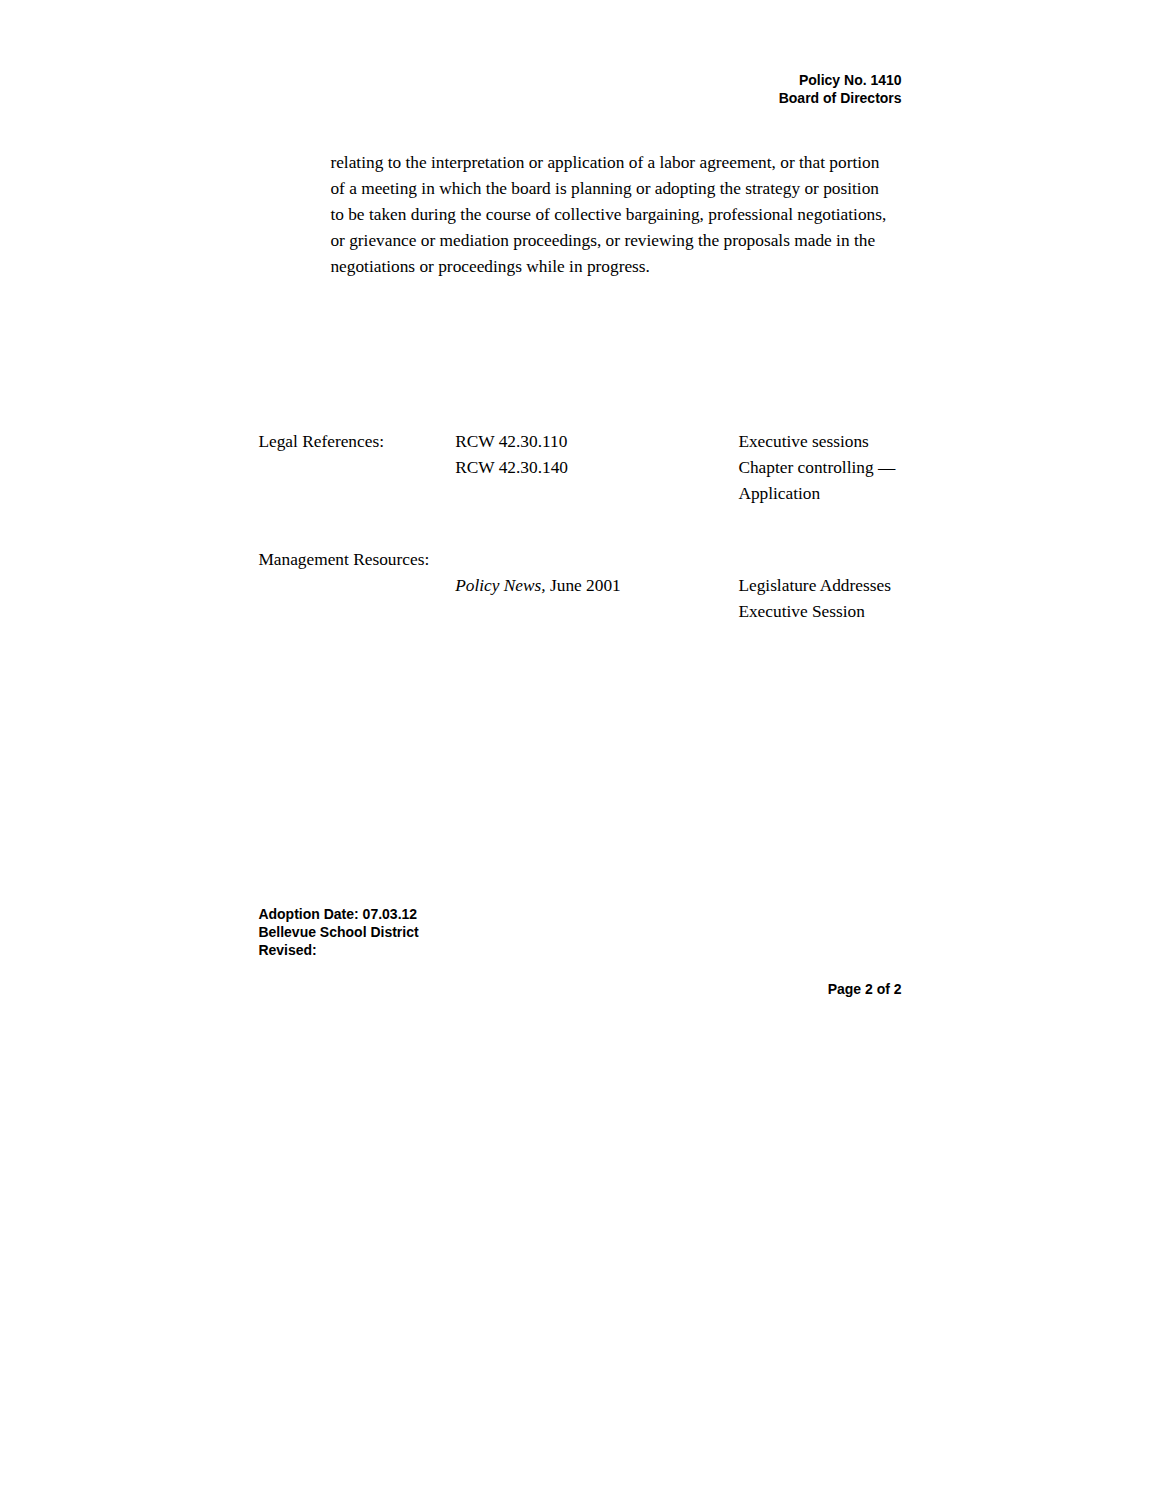Policy No. 1410
Board of Directors
relating to the interpretation or application of a labor agreement, or that portion of a meeting in which the board is planning or adopting the strategy or position to be taken during the course of collective bargaining, professional negotiations, or grievance or mediation proceedings, or reviewing the proposals made in the negotiations or proceedings while in progress.
| Legal References: | RCW 42.30.110 | Executive sessions |
| | RCW 42.30.140 | Chapter controlling — Application |
Management Resources:
| | Policy News, June 2001 | Legislature Addresses Executive Session |
Adoption Date: 07.03.12
Bellevue School District
Revised:
Page 2 of 2